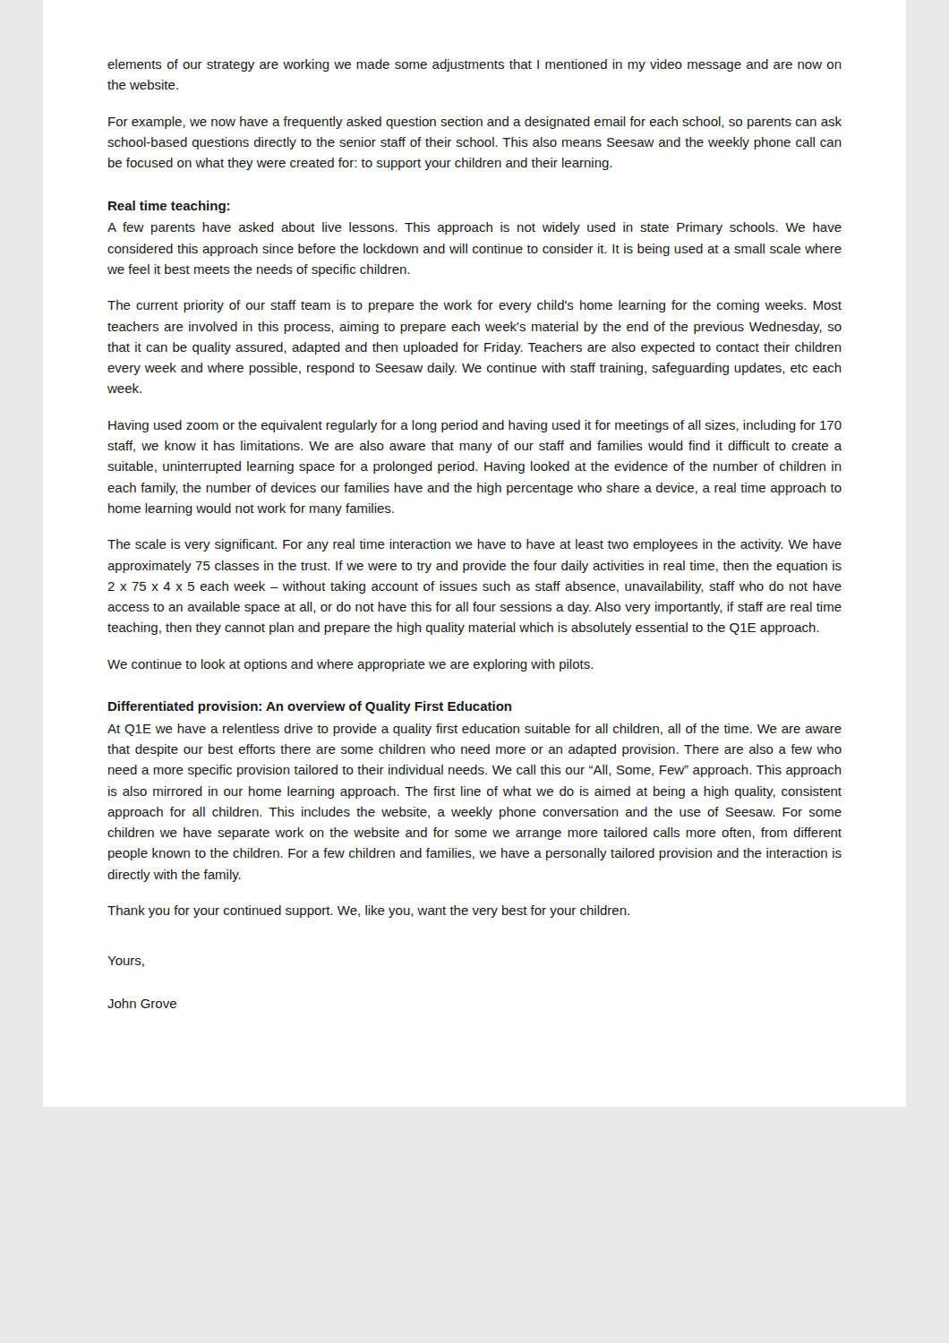elements of our strategy are working we made some adjustments that I mentioned in my video message and are now on the website.
For example, we now have a frequently asked question section and a designated email for each school, so parents can ask school-based questions directly to the senior staff of their school. This also means Seesaw and the weekly phone call can be focused on what they were created for: to support your children and their learning.
Real time teaching:
A few parents have asked about live lessons. This approach is not widely used in state Primary schools. We have considered this approach since before the lockdown and will continue to consider it. It is being used at a small scale where we feel it best meets the needs of specific children.
The current priority of our staff team is to prepare the work for every child's home learning for the coming weeks. Most teachers are involved in this process, aiming to prepare each week's material by the end of the previous Wednesday, so that it can be quality assured, adapted and then uploaded for Friday. Teachers are also expected to contact their children every week and where possible, respond to Seesaw daily. We continue with staff training, safeguarding updates, etc each week.
Having used zoom or the equivalent regularly for a long period and having used it for meetings of all sizes, including for 170 staff, we know it has limitations. We are also aware that many of our staff and families would find it difficult to create a suitable, uninterrupted learning space for a prolonged period. Having looked at the evidence of the number of children in each family, the number of devices our families have and the high percentage who share a device, a real time approach to home learning would not work for many families.
The scale is very significant. For any real time interaction we have to have at least two employees in the activity. We have approximately 75 classes in the trust. If we were to try and provide the four daily activities in real time, then the equation is 2 x 75 x 4 x 5 each week – without taking account of issues such as staff absence, unavailability, staff who do not have access to an available space at all, or do not have this for all four sessions a day. Also very importantly, if staff are real time teaching, then they cannot plan and prepare the high quality material which is absolutely essential to the Q1E approach.
We continue to look at options and where appropriate we are exploring with pilots.
Differentiated provision: An overview of Quality First Education
At Q1E we have a relentless drive to provide a quality first education suitable for all children, all of the time. We are aware that despite our best efforts there are some children who need more or an adapted provision. There are also a few who need a more specific provision tailored to their individual needs. We call this our “All, Some, Few” approach. This approach is also mirrored in our home learning approach. The first line of what we do is aimed at being a high quality, consistent approach for all children. This includes the website, a weekly phone conversation and the use of Seesaw. For some children we have separate work on the website and for some we arrange more tailored calls more often, from different people known to the children. For a few children and families, we have a personally tailored provision and the interaction is directly with the family.
Thank you for your continued support. We, like you, want the very best for your children.
Yours,
John Grove